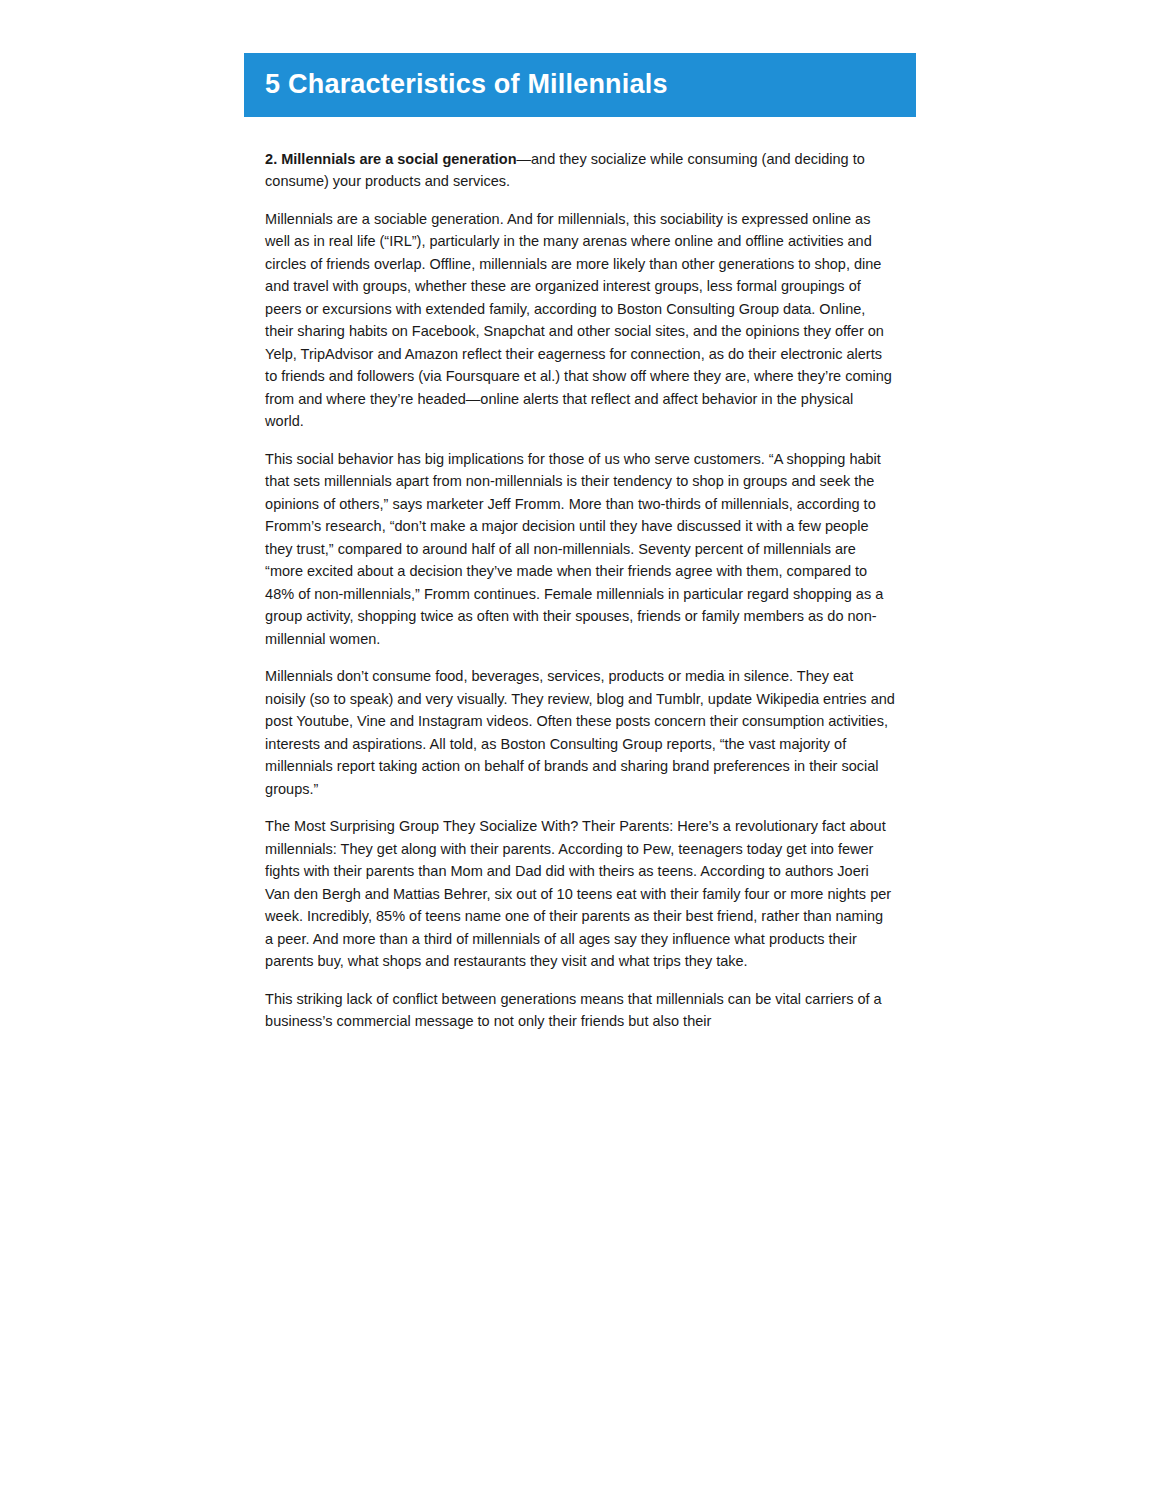5 Characteristics of Millennials
2. Millennials are a social generation—and they socialize while consuming (and deciding to consume) your products and services.
Millennials are a sociable generation. And for millennials, this sociability is expressed online as well as in real life (“IRL”), particularly in the many arenas where online and offline activities and circles of friends overlap. Offline, millennials are more likely than other generations to shop, dine and travel with groups, whether these are organized interest groups, less formal groupings of peers or excursions with extended family, according to Boston Consulting Group data. Online, their sharing habits on Facebook, Snapchat and other social sites, and the opinions they offer on Yelp, TripAdvisor and Amazon reflect their eagerness for connection, as do their electronic alerts to friends and followers (via Foursquare et al.) that show off where they are, where they’re coming from and where they’re headed—online alerts that reflect and affect behavior in the physical world.
This social behavior has big implications for those of us who serve customers. “A shopping habit that sets millennials apart from non-millennials is their tendency to shop in groups and seek the opinions of others,” says marketer Jeff Fromm. More than two-thirds of millennials, according to Fromm’s research, “don’t make a major decision until they have discussed it with a few people they trust,” compared to around half of all non-millennials. Seventy percent of millennials are “more excited about a decision they’ve made when their friends agree with them, compared to 48% of non-millennials,” Fromm continues. Female millennials in particular regard shopping as a group activity, shopping twice as often with their spouses, friends or family members as do non-millennial women.
Millennials don’t consume food, beverages, services, products or media in silence. They eat noisily (so to speak) and very visually. They review, blog and Tumblr, update Wikipedia entries and post Youtube, Vine and Instagram videos. Often these posts concern their consumption activities, interests and aspirations. All told, as Boston Consulting Group reports, “the vast majority of millennials report taking action on behalf of brands and sharing brand preferences in their social groups.”
The Most Surprising Group They Socialize With? Their Parents: Here’s a revolutionary fact about millennials: They get along with their parents. According to Pew, teenagers today get into fewer fights with their parents than Mom and Dad did with theirs as teens. According to authors Joeri Van den Bergh and Mattias Behrer, six out of 10 teens eat with their family four or more nights per week. Incredibly, 85% of teens name one of their parents as their best friend, rather than naming a peer. And more than a third of millennials of all ages say they influence what products their parents buy, what shops and restaurants they visit and what trips they take.
This striking lack of conflict between generations means that millennials can be vital carriers of a business’s commercial message to not only their friends but also their